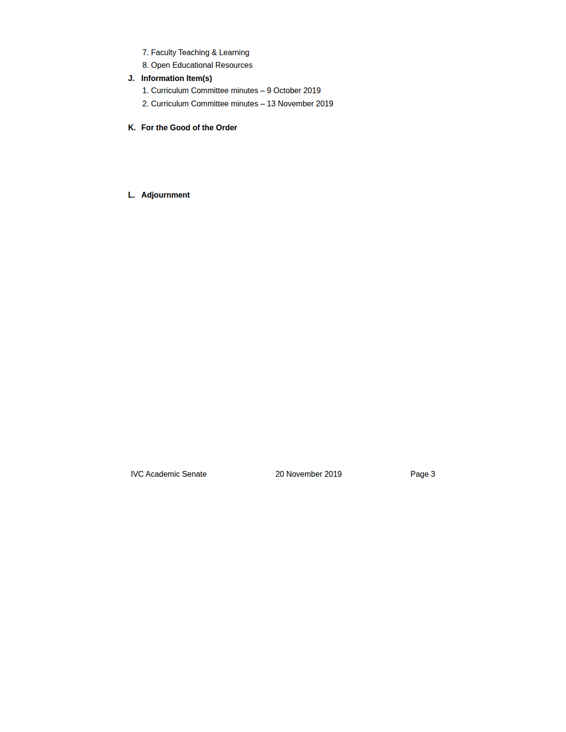Faculty Teaching & Learning
Open Educational Resources
J. Information Item(s)
Curriculum Committee minutes – 9 October 2019
Curriculum Committee minutes – 13 November 2019
K. For the Good of the Order
L. Adjournment
IVC Academic Senate
20 November 2019
Page 3